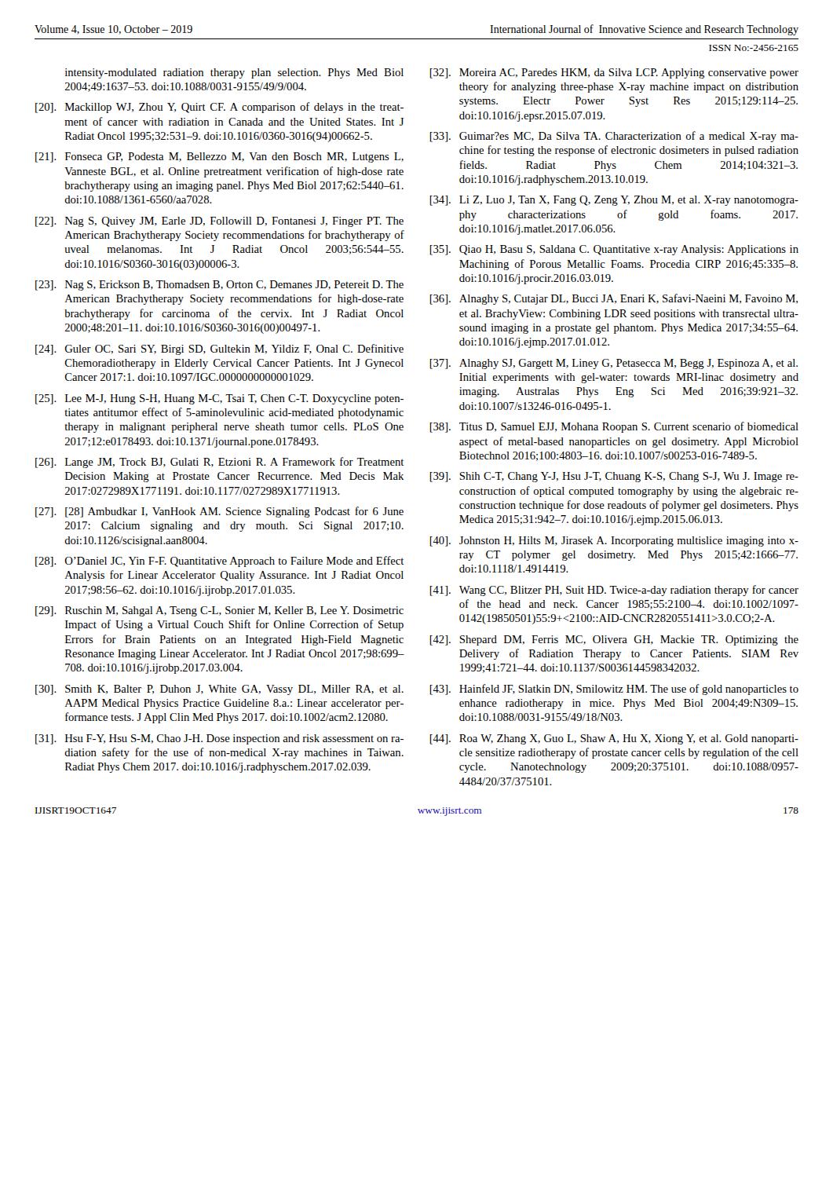Volume 4, Issue 10, October – 2019
International Journal of Innovative Science and Research Technology
ISSN No:-2456-2165
intensity-modulated radiation therapy plan selection. Phys Med Biol 2004;49:1637–53. doi:10.1088/0031-9155/49/9/004.
[20]. Mackillop WJ, Zhou Y, Quirt CF. A comparison of delays in the treatment of cancer with radiation in Canada and the United States. Int J Radiat Oncol 1995;32:531–9. doi:10.1016/0360-3016(94)00662-5.
[21]. Fonseca GP, Podesta M, Bellezzo M, Van den Bosch MR, Lutgens L, Vanneste BGL, et al. Online pretreatment verification of high-dose rate brachytherapy using an imaging panel. Phys Med Biol 2017;62:5440–61. doi:10.1088/1361-6560/aa7028.
[22]. Nag S, Quivey JM, Earle JD, Followill D, Fontanesi J, Finger PT. The American Brachytherapy Society recommendations for brachytherapy of uveal melanomas. Int J Radiat Oncol 2003;56:544–55. doi:10.1016/S0360-3016(03)00006-3.
[23]. Nag S, Erickson B, Thomadsen B, Orton C, Demanes JD, Petereit D. The American Brachytherapy Society recommendations for high-dose-rate brachytherapy for carcinoma of the cervix. Int J Radiat Oncol 2000;48:201–11. doi:10.1016/S0360-3016(00)00497-1.
[24]. Guler OC, Sari SY, Birgi SD, Gultekin M, Yildiz F, Onal C. Definitive Chemoradiotherapy in Elderly Cervical Cancer Patients. Int J Gynecol Cancer 2017:1. doi:10.1097/IGC.0000000000001029.
[25]. Lee M-J, Hung S-H, Huang M-C, Tsai T, Chen C-T. Doxycycline potentiates antitumor effect of 5-aminolevulinic acid-mediated photodynamic therapy in malignant peripheral nerve sheath tumor cells. PLoS One 2017;12:e0178493. doi:10.1371/journal.pone.0178493.
[26]. Lange JM, Trock BJ, Gulati R, Etzioni R. A Framework for Treatment Decision Making at Prostate Cancer Recurrence. Med Decis Mak 2017:0272989X1771191. doi:10.1177/0272989X17711913.
[27].[28] Ambudkar I, VanHook AM. Science Signaling Podcast for 6 June 2017: Calcium signaling and dry mouth. Sci Signal 2017;10. doi:10.1126/scisignal.aan8004.
[28]. O’Daniel JC, Yin F-F. Quantitative Approach to Failure Mode and Effect Analysis for Linear Accelerator Quality Assurance. Int J Radiat Oncol 2017;98:56–62. doi:10.1016/j.ijrobp.2017.01.035.
[29]. Ruschin M, Sahgal A, Tseng C-L, Sonier M, Keller B, Lee Y. Dosimetric Impact of Using a Virtual Couch Shift for Online Correction of Setup Errors for Brain Patients on an Integrated High-Field Magnetic Resonance Imaging Linear Accelerator. Int J Radiat Oncol 2017;98:699–708. doi:10.1016/j.ijrobp.2017.03.004.
[30]. Smith K, Balter P, Duhon J, White GA, Vassy DL, Miller RA, et al. AAPM Medical Physics Practice Guideline 8.a.: Linear accelerator performance tests. J Appl Clin Med Phys 2017. doi:10.1002/acm2.12080.
[31]. Hsu F-Y, Hsu S-M, Chao J-H. Dose inspection and risk assessment on radiation safety for the use of non‐medical X-ray machines in Taiwan. Radiat Phys Chem 2017. doi:10.1016/j.radphyschem.2017.02.039.
[32]. Moreira AC, Paredes HKM, da Silva LCP. Applying conservative power theory for analyzing three-phase X-ray machine impact on distribution systems. Electr Power Syst Res 2015;129:114–25. doi:10.1016/j.epsr.2015.07.019.
[33]. Guimar?es MC, Da Silva TA. Characterization of a medical X-ray machine for testing the response of electronic dosimeters in pulsed radiation fields. Radiat Phys Chem 2014;104:321–3. doi:10.1016/j.radphyschem.2013.10.019.
[34]. Li Z, Luo J, Tan X, Fang Q, Zeng Y, Zhou M, et al. X-ray nanotomography characterizations of gold foams. 2017. doi:10.1016/j.matlet.2017.06.056.
[35]. Qiao H, Basu S, Saldana C. Quantitative x-ray Analysis: Applications in Machining of Porous Metallic Foams. Procedia CIRP 2016;45:335–8. doi:10.1016/j.procir.2016.03.019.
[36]. Alnaghy S, Cutajar DL, Bucci JA, Enari K, Safavi-Naeini M, Favoino M, et al. BrachyView: Combining LDR seed positions with transrectal ultrasound imaging in a prostate gel phantom. Phys Medica 2017;34:55–64. doi:10.1016/j.ejmp.2017.01.012.
[37]. Alnaghy SJ, Gargett M, Liney G, Petasecca M, Begg J, Espinoza A, et al. Initial experiments with gel-water: towards MRI-linac dosimetry and imaging. Australas Phys Eng Sci Med 2016;39:921–32. doi:10.1007/s13246-016-0495-1.
[38]. Titus D, Samuel EJJ, Mohana Roopan S. Current scenario of biomedical aspect of metal-based nanoparticles on gel dosimetry. Appl Microbiol Biotechnol 2016;100:4803–16. doi:10.1007/s00253-016-7489-5.
[39]. Shih C-T, Chang Y-J, Hsu J-T, Chuang K-S, Chang S-J, Wu J. Image reconstruction of optical computed tomography by using the algebraic reconstruction technique for dose readouts of polymer gel dosimeters. Phys Medica 2015;31:942–7. doi:10.1016/j.ejmp.2015.06.013.
[40]. Johnston H, Hilts M, Jirasek A. Incorporating multislice imaging into x-ray CT polymer gel dosimetry. Med Phys 2015;42:1666–77. doi:10.1118/1.4914419.
[41]. Wang CC, Blitzer PH, Suit HD. Twice-a-day radiation therapy for cancer of the head and neck. Cancer 1985;55:2100–4. doi:10.1002/1097-0142(19850501)55:9+<2100::AID-CNCR2820551411>3.0.CO;2-A.
[42]. Shepard DM, Ferris MC, Olivera GH, Mackie TR. Optimizing the Delivery of Radiation Therapy to Cancer Patients. SIAM Rev 1999;41:721–44. doi:10.1137/S0036144598342032.
[43]. Hainfeld JF, Slatkin DN, Smilowitz HM. The use of gold nanoparticles to enhance radiotherapy in mice. Phys Med Biol 2004;49:N309–15. doi:10.1088/0031-9155/49/18/N03.
[44]. Roa W, Zhang X, Guo L, Shaw A, Hu X, Xiong Y, et al. Gold nanoparticle sensitize radiotherapy of prostate cancer cells by regulation of the cell cycle. Nanotechnology 2009;20:375101. doi:10.1088/0957-4484/20/37/375101.
IJISRT19OCT1647
www.ijisrt.com
178